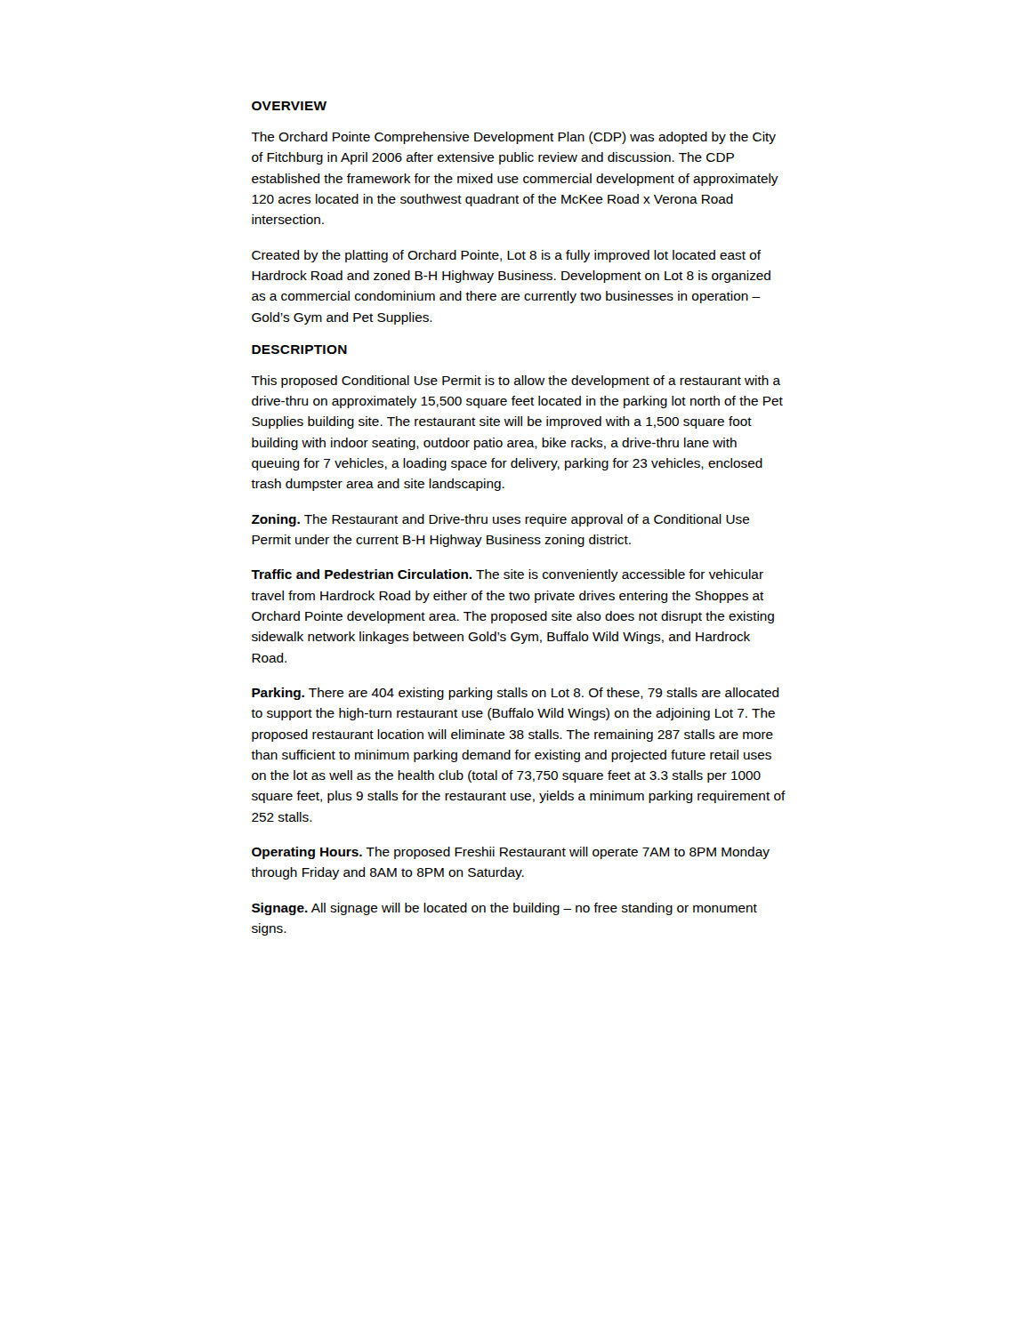OVERVIEW
The Orchard Pointe Comprehensive Development Plan (CDP) was adopted by the City of Fitchburg in April 2006 after extensive public review and discussion. The CDP established the framework for the mixed use commercial development of approximately 120 acres located in the southwest quadrant of the McKee Road x Verona Road intersection.
Created by the platting of Orchard Pointe, Lot 8 is a fully improved lot located east of Hardrock Road and zoned B-H Highway Business. Development on Lot 8 is organized as a commercial condominium and there are currently two businesses in operation – Gold’s Gym and Pet Supplies.
DESCRIPTION
This proposed Conditional Use Permit is to allow the development of a restaurant with a drive-thru on approximately 15,500 square feet located in the parking lot north of the Pet Supplies building site. The restaurant site will be improved with a 1,500 square foot building with indoor seating, outdoor patio area, bike racks, a drive-thru lane with queuing for 7 vehicles, a loading space for delivery, parking for 23 vehicles, enclosed trash dumpster area and site landscaping.
Zoning. The Restaurant and Drive-thru uses require approval of a Conditional Use Permit under the current B-H Highway Business zoning district.
Traffic and Pedestrian Circulation. The site is conveniently accessible for vehicular travel from Hardrock Road by either of the two private drives entering the Shoppes at Orchard Pointe development area. The proposed site also does not disrupt the existing sidewalk network linkages between Gold’s Gym, Buffalo Wild Wings, and Hardrock Road.
Parking. There are 404 existing parking stalls on Lot 8. Of these, 79 stalls are allocated to support the high-turn restaurant use (Buffalo Wild Wings) on the adjoining Lot 7. The proposed restaurant location will eliminate 38 stalls. The remaining 287 stalls are more than sufficient to minimum parking demand for existing and projected future retail uses on the lot as well as the health club (total of 73,750 square feet at 3.3 stalls per 1000 square feet, plus 9 stalls for the restaurant use, yields a minimum parking requirement of 252 stalls.
Operating Hours. The proposed Freshii Restaurant will operate 7AM to 8PM Monday through Friday and 8AM to 8PM on Saturday.
Signage. All signage will be located on the building – no free standing or monument signs.